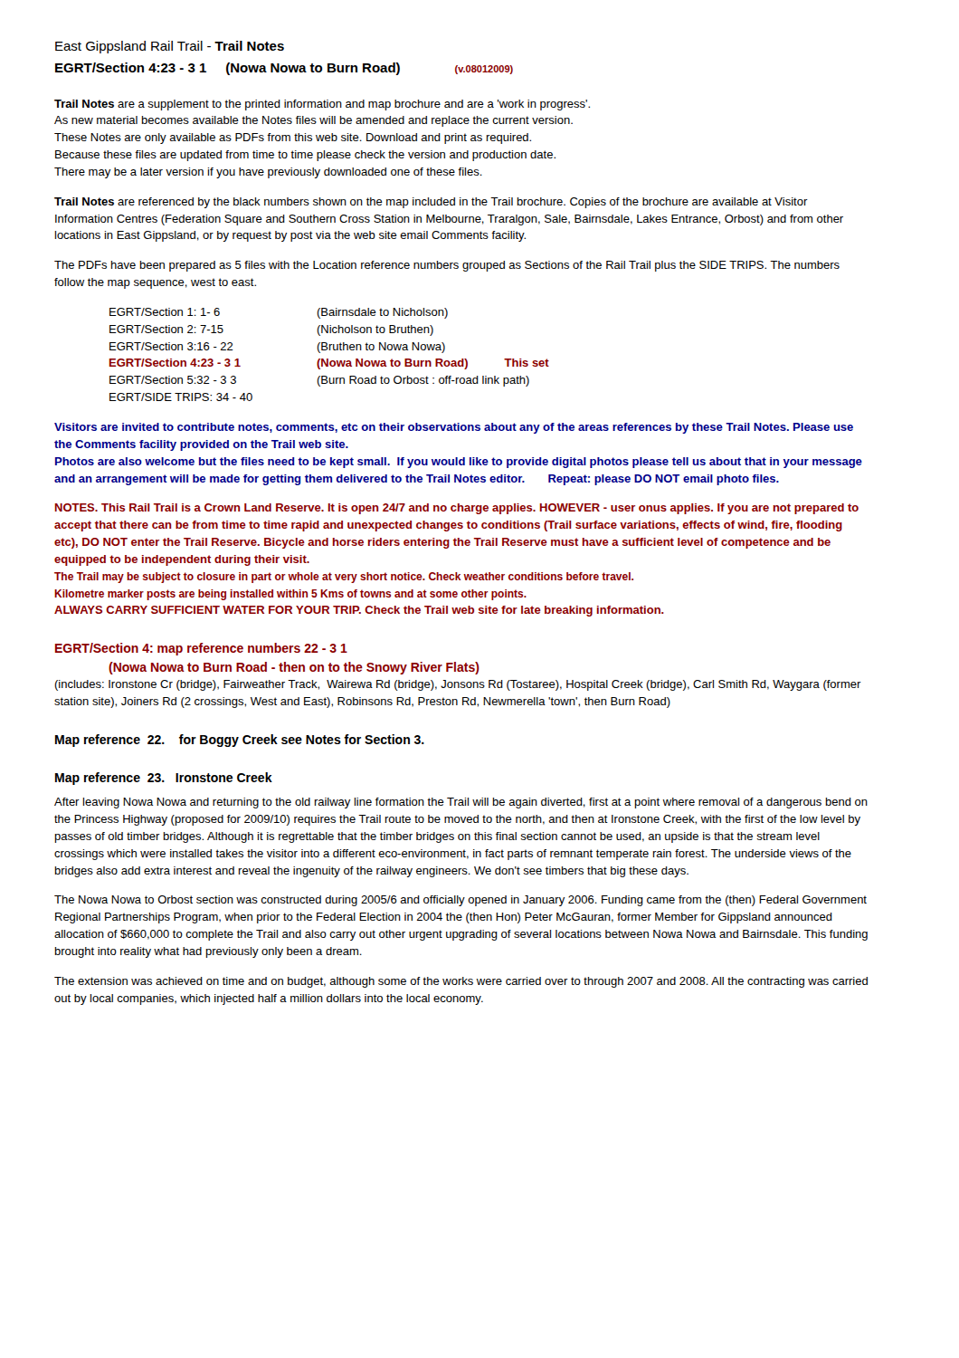East Gippsland Rail Trail - Trail Notes
EGRT/Section 4:23 - 3 1 (Nowa Nowa to Burn Road)(v.08012009)
Trail Notes are a supplement to the printed information and map brochure and are a 'work in progress'.
As new material becomes available the Notes files will be amended and replace the current version.
These Notes are only available as PDFs from this web site. Download and print as required.
Because these files are updated from time to time please check the version and production date.
There may be a later version if you have previously downloaded one of these files.
Trail Notes are referenced by the black numbers shown on the map included in the Trail brochure. Copies of the brochure are available at Visitor Information Centres (Federation Square and Southern Cross Station in Melbourne, Traralgon, Sale, Bairnsdale, Lakes Entrance, Orbost) and from other locations in East Gippsland, or by request by post via the web site email Comments facility.
The PDFs have been prepared as 5 files with the Location reference numbers grouped as Sections of the Rail Trail plus the SIDE TRIPS. The numbers follow the map sequence, west to east.
EGRT/Section 1: 1- 6(Bairnsdale to Nicholson)
EGRT/Section 2: 7-15(Nicholson to Bruthen)
EGRT/Section 3:16 - 22(Bruthen to Nowa Nowa)
EGRT/Section 4:23 - 3 1(Nowa Nowa to Burn Road)This set
EGRT/Section 5:32 - 3 3(Burn Road to Orbost : off-road link path)
EGRT/SIDE TRIPS: 34 - 40
Visitors are invited to contribute notes, comments, etc on their observations about any of the areas references by these Trail Notes. Please use the Comments facility provided on the Trail web site.
Photos are also welcome but the files need to be kept small. If you would like to provide digital photos please tell us about that in your message and an arrangement will be made for getting them delivered to the Trail Notes editor. Repeat: please DO NOT email photo files.
NOTES. This Rail Trail is a Crown Land Reserve. It is open 24/7 and no charge applies. HOWEVER - user onus applies. If you are not prepared to accept that there can be from time to time rapid and unexpected changes to conditions (Trail surface variations, effects of wind, fire, flooding etc), DO NOT enter the Trail Reserve. Bicycle and horse riders entering the Trail Reserve must have a sufficient level of competence and be equipped to be independent during their visit.
The Trail may be subject to closure in part or whole at very short notice. Check weather conditions before travel.
Kilometre marker posts are being installed within 5 Kms of towns and at some other points.
ALWAYS CARRY SUFFICIENT WATER FOR YOUR TRIP. Check the Trail web site for late breaking information.
EGRT/Section 4: map reference numbers 22 - 3 1
(Nowa Nowa to Burn Road - then on to the Snowy River Flats)
(includes: Ironstone Cr (bridge), Fairweather Track, Wairewa Rd (bridge), Jonsons Rd (Tostaree), Hospital Creek (bridge), Carl Smith Rd, Waygara (former station site), Joiners Rd (2 crossings, West and East), Robinsons Rd, Preston Rd, Newmerella 'town', then Burn Road)
Map reference 22. for Boggy Creek see Notes for Section 3.
Map reference 23. Ironstone Creek
After leaving Nowa Nowa and returning to the old railway line formation the Trail will be again diverted, first at a point where removal of a dangerous bend on the Princess Highway (proposed for 2009/10) requires the Trail route to be moved to the north, and then at Ironstone Creek, with the first of the low level by passes of old timber bridges. Although it is regrettable that the timber bridges on this final section cannot be used, an upside is that the stream level crossings which were installed takes the visitor into a different eco-environment, in fact parts of remnant temperate rain forest. The underside views of the bridges also add extra interest and reveal the ingenuity of the railway engineers. We don't see timbers that big these days.
The Nowa Nowa to Orbost section was constructed during 2005/6 and officially opened in January 2006. Funding came from the (then) Federal Government Regional Partnerships Program, when prior to the Federal Election in 2004 the (then Hon) Peter McGauran, former Member for Gippsland announced allocation of $660,000 to complete the Trail and also carry out other urgent upgrading of several locations between Nowa Nowa and Bairnsdale. This funding brought into reality what had previously only been a dream.
The extension was achieved on time and on budget, although some of the works were carried over to through 2007 and 2008. All the contracting was carried out by local companies, which injected half a million dollars into the local economy.